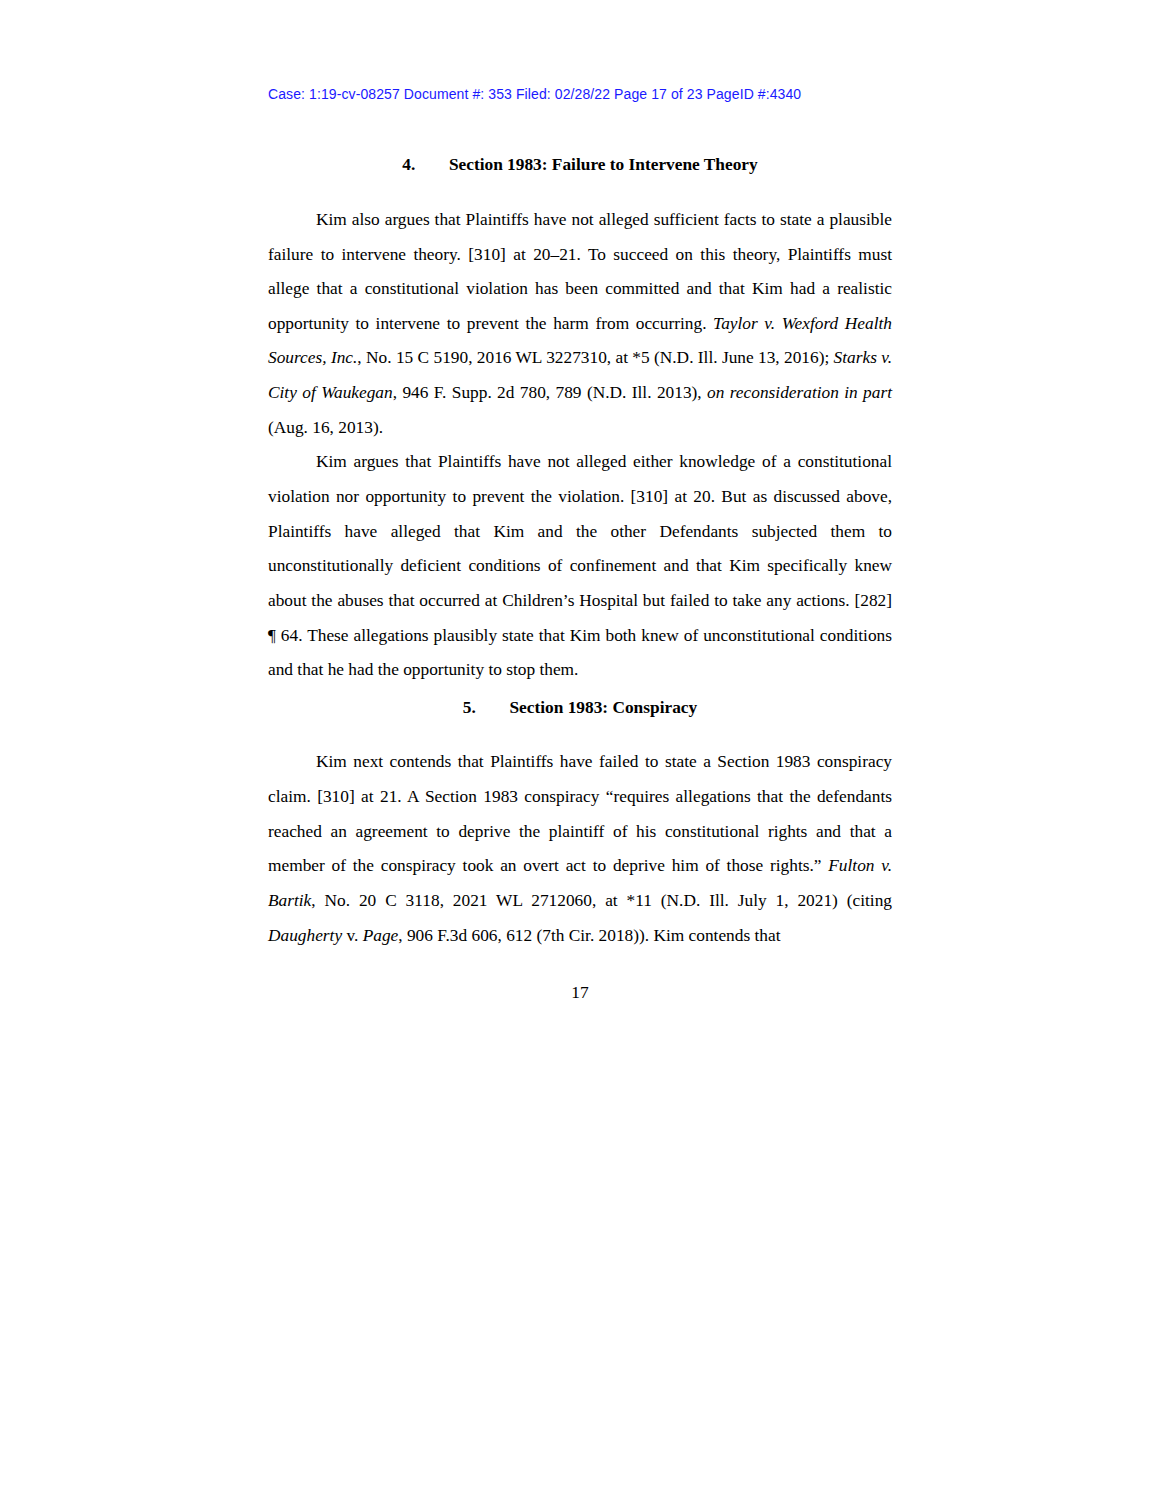Case: 1:19-cv-08257 Document #: 353 Filed: 02/28/22 Page 17 of 23 PageID #:4340
4. Section 1983: Failure to Intervene Theory
Kim also argues that Plaintiffs have not alleged sufficient facts to state a plausible failure to intervene theory. [310] at 20–21. To succeed on this theory, Plaintiffs must allege that a constitutional violation has been committed and that Kim had a realistic opportunity to intervene to prevent the harm from occurring. Taylor v. Wexford Health Sources, Inc., No. 15 C 5190, 2016 WL 3227310, at *5 (N.D. Ill. June 13, 2016); Starks v. City of Waukegan, 946 F. Supp. 2d 780, 789 (N.D. Ill. 2013), on reconsideration in part (Aug. 16, 2013).
Kim argues that Plaintiffs have not alleged either knowledge of a constitutional violation nor opportunity to prevent the violation. [310] at 20. But as discussed above, Plaintiffs have alleged that Kim and the other Defendants subjected them to unconstitutionally deficient conditions of confinement and that Kim specifically knew about the abuses that occurred at Children’s Hospital but failed to take any actions. [282] ¶ 64. These allegations plausibly state that Kim both knew of unconstitutional conditions and that he had the opportunity to stop them.
5. Section 1983: Conspiracy
Kim next contends that Plaintiffs have failed to state a Section 1983 conspiracy claim. [310] at 21. A Section 1983 conspiracy “requires allegations that the defendants reached an agreement to deprive the plaintiff of his constitutional rights and that a member of the conspiracy took an overt act to deprive him of those rights.” Fulton v. Bartik, No. 20 C 3118, 2021 WL 2712060, at *11 (N.D. Ill. July 1, 2021) (citing Daugherty v. Page, 906 F.3d 606, 612 (7th Cir. 2018)). Kim contends that
17